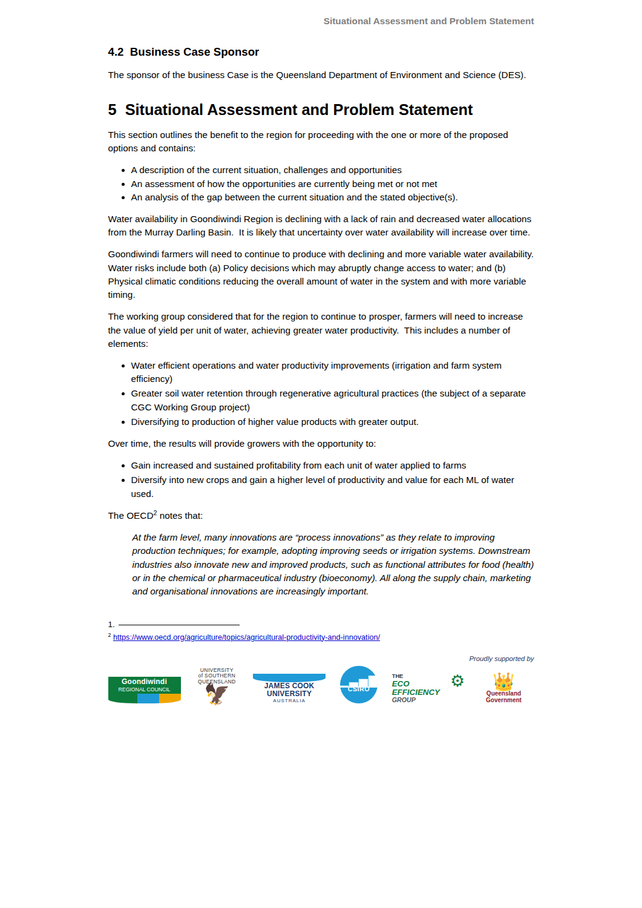Situational Assessment and Problem Statement
4.2 Business Case Sponsor
The sponsor of the business Case is the Queensland Department of Environment and Science (DES).
5 Situational Assessment and Problem Statement
This section outlines the benefit to the region for proceeding with the one or more of the proposed options and contains:
A description of the current situation, challenges and opportunities
An assessment of how the opportunities are currently being met or not met
An analysis of the gap between the current situation and the stated objective(s).
Water availability in Goondiwindi Region is declining with a lack of rain and decreased water allocations from the Murray Darling Basin. It is likely that uncertainty over water availability will increase over time.
Goondiwindi farmers will need to continue to produce with declining and more variable water availability. Water risks include both (a) Policy decisions which may abruptly change access to water; and (b) Physical climatic conditions reducing the overall amount of water in the system and with more variable timing.
The working group considered that for the region to continue to prosper, farmers will need to increase the value of yield per unit of water, achieving greater water productivity. This includes a number of elements:
Water efficient operations and water productivity improvements (irrigation and farm system efficiency)
Greater soil water retention through regenerative agricultural practices (the subject of a separate CGC Working Group project)
Diversifying to production of higher value products with greater output.
Over time, the results will provide growers with the opportunity to:
Gain increased and sustained profitability from each unit of water applied to farms
Diversify into new crops and gain a higher level of productivity and value for each ML of water used.
The OECD2 notes that:
At the farm level, many innovations are “process innovations” as they relate to improving production techniques; for example, adopting improving seeds or irrigation systems. Downstream industries also innovate new and improved products, such as functional attributes for food (health) or in the chemical or pharmaceutical industry (bioeconomy). All along the supply chain, marketing and organisational innovations are increasingly important.
1.
2 https://www.oecd.org/agriculture/topics/agricultural-productivity-and-innovation/
Proudly supported by
Goondiwindi
REGIONAL COUNCIL
UNIVERSITY
of SOUTHERN
QUEENSLAND
🦅
JAMES COOK
UNIVERSITY
AUSTRALIA
▁▃▅▇
CSIRO
⚙
THE
ECO
EFFICIENCY
GROUP
👑
Queensland
Government